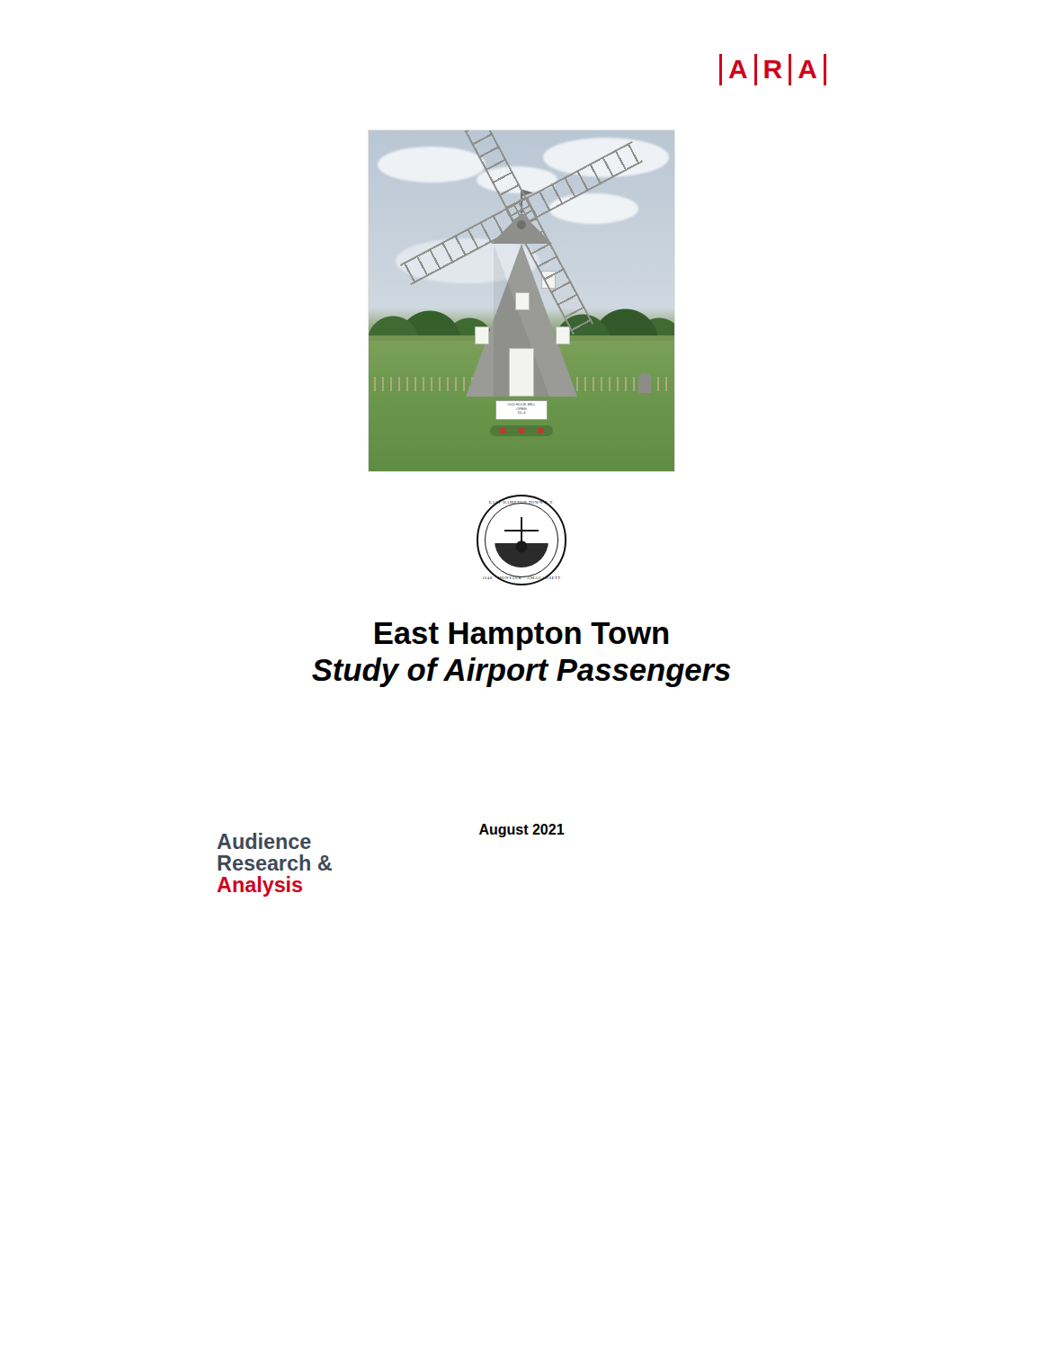A R A
OLD HOOK MILL
OPEN
10–4
East Hampton Town N.Y.
1648 · Montauk · Amagansett
East Hampton Town Study of Airport Passengers
August 2021
Audience Research & Analysis